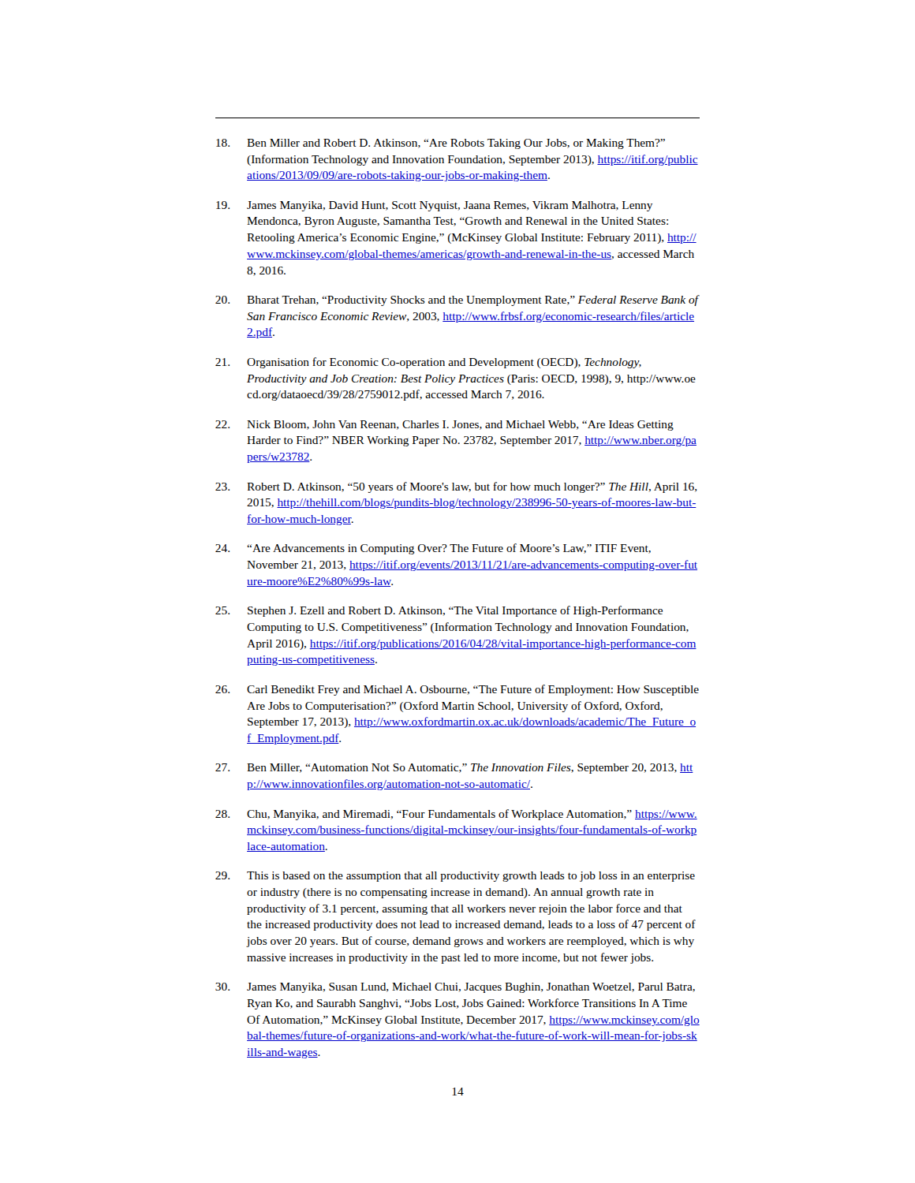18. Ben Miller and Robert D. Atkinson, “Are Robots Taking Our Jobs, or Making Them?” (Information Technology and Innovation Foundation, September 2013), https://itif.org/publications/2013/09/09/are-robots-taking-our-jobs-or-making-them.
19. James Manyika, David Hunt, Scott Nyquist, Jaana Remes, Vikram Malhotra, Lenny Mendonca, Byron Auguste, Samantha Test, “Growth and Renewal in the United States: Retooling America’s Economic Engine,” (McKinsey Global Institute: February 2011), http://www.mckinsey.com/global-themes/americas/growth-and-renewal-in-the-us, accessed March 8, 2016.
20. Bharat Trehan, “Productivity Shocks and the Unemployment Rate,” Federal Reserve Bank of San Francisco Economic Review, 2003, http://www.frbsf.org/economic-research/files/article2.pdf.
21. Organisation for Economic Co-operation and Development (OECD), Technology, Productivity and Job Creation: Best Policy Practices (Paris: OECD, 1998), 9, http://www.oecd.org/dataoecd/39/28/2759012.pdf, accessed March 7, 2016.
22. Nick Bloom, John Van Reenan, Charles I. Jones, and Michael Webb, “Are Ideas Getting Harder to Find?” NBER Working Paper No. 23782, September 2017, http://www.nber.org/papers/w23782.
23. Robert D. Atkinson, “50 years of Moore's law, but for how much longer?” The Hill, April 16, 2015, http://thehill.com/blogs/pundits-blog/technology/238996-50-years-of-moores-law-but-for-how-much-longer.
24. “Are Advancements in Computing Over? The Future of Moore’s Law,” ITIF Event, November 21, 2013, https://itif.org/events/2013/11/21/are-advancements-computing-over-future-moore%E2%80%99s-law.
25. Stephen J. Ezell and Robert D. Atkinson, “The Vital Importance of High-Performance Computing to U.S. Competitiveness” (Information Technology and Innovation Foundation, April 2016), https://itif.org/publications/2016/04/28/vital-importance-high-performance-computing-us-competitiveness.
26. Carl Benedikt Frey and Michael A. Osbourne, “The Future of Employment: How Susceptible Are Jobs to Computerisation?” (Oxford Martin School, University of Oxford, Oxford, September 17, 2013), http://www.oxfordmartin.ox.ac.uk/downloads/academic/The_Future_of_Employment.pdf.
27. Ben Miller, “Automation Not So Automatic,” The Innovation Files, September 20, 2013, http://www.innovationfiles.org/automation-not-so-automatic/.
28. Chu, Manyika, and Miremadi, “Four Fundamentals of Workplace Automation,” https://www.mckinsey.com/business-functions/digital-mckinsey/our-insights/four-fundamentals-of-workplace-automation.
29. This is based on the assumption that all productivity growth leads to job loss in an enterprise or industry (there is no compensating increase in demand). An annual growth rate in productivity of 3.1 percent, assuming that all workers never rejoin the labor force and that the increased productivity does not lead to increased demand, leads to a loss of 47 percent of jobs over 20 years. But of course, demand grows and workers are reemployed, which is why massive increases in productivity in the past led to more income, but not fewer jobs.
30. James Manyika, Susan Lund, Michael Chui, Jacques Bughin, Jonathan Woetzel, Parul Batra, Ryan Ko, and Saurabh Sanghvi, “Jobs Lost, Jobs Gained: Workforce Transitions In A Time Of Automation,” McKinsey Global Institute, December 2017, https://www.mckinsey.com/global-themes/future-of-organizations-and-work/what-the-future-of-work-will-mean-for-jobs-skills-and-wages.
14